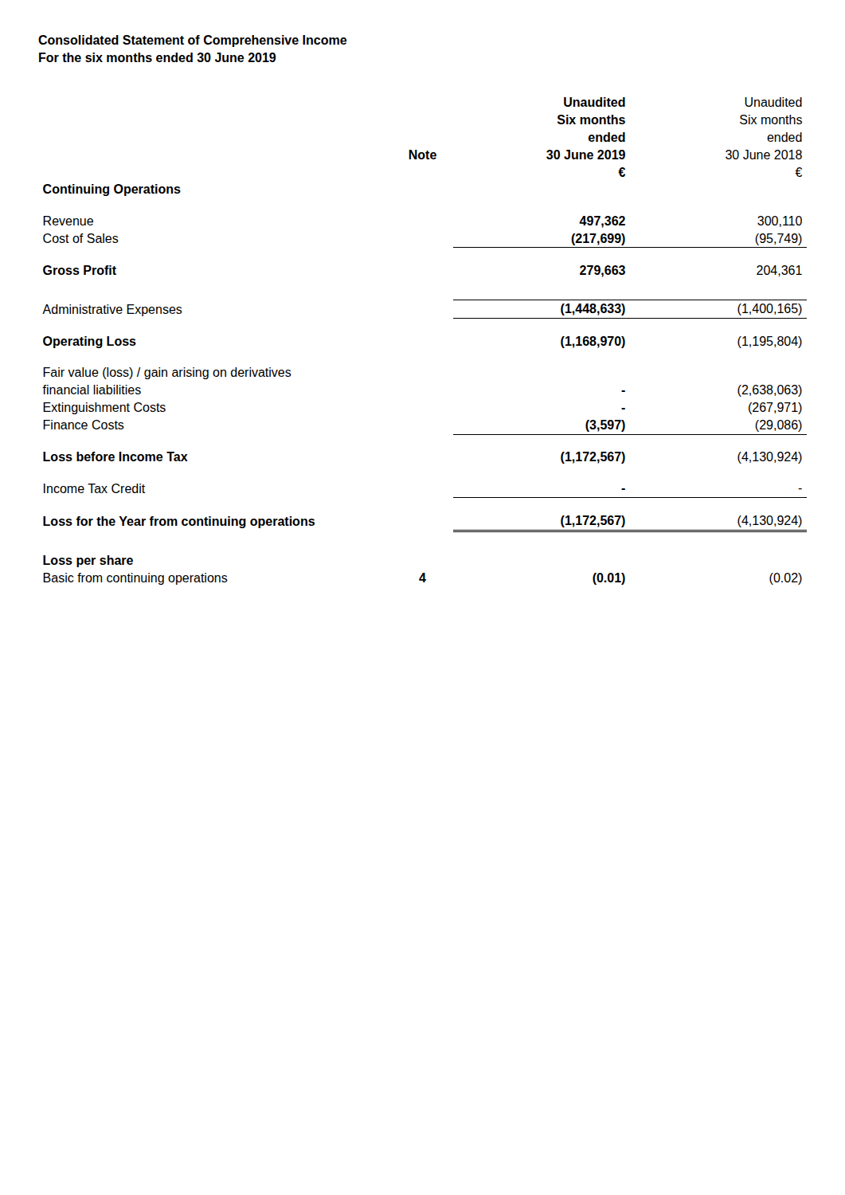Consolidated Statement of Comprehensive Income
For the six months ended 30 June 2019
| | | Unaudited | Unaudited |
| --- | --- | --- | --- |
| | | Six months | Six months |
| | | ended | ended |
| | Note | 30 June 2019 | 30 June 2018 |
| | | € | € |
| Continuing Operations | | | |
| Revenue | | 497,362 | 300,110 |
| Cost of Sales | | (217,699) | (95,749) |
| Gross Profit | | 279,663 | 204,361 |
| Administrative Expenses | | (1,448,633) | (1,400,165) |
| Operating Loss | | (1,168,970) | (1,195,804) |
| Fair value (loss) / gain arising on derivatives | | | |
| financial liabilities | | - | (2,638,063) |
| Extinguishment Costs | | - | (267,971) |
| Finance Costs | | (3,597) | (29,086) |
| Loss before Income Tax | | (1,172,567) | (4,130,924) |
| Income Tax Credit | | - | - |
| Loss for the Year from continuing operations | | (1,172,567) | (4,130,924) |
| Loss per share | | | |
| Basic from continuing operations | 4 | (0.01) | (0.02) |